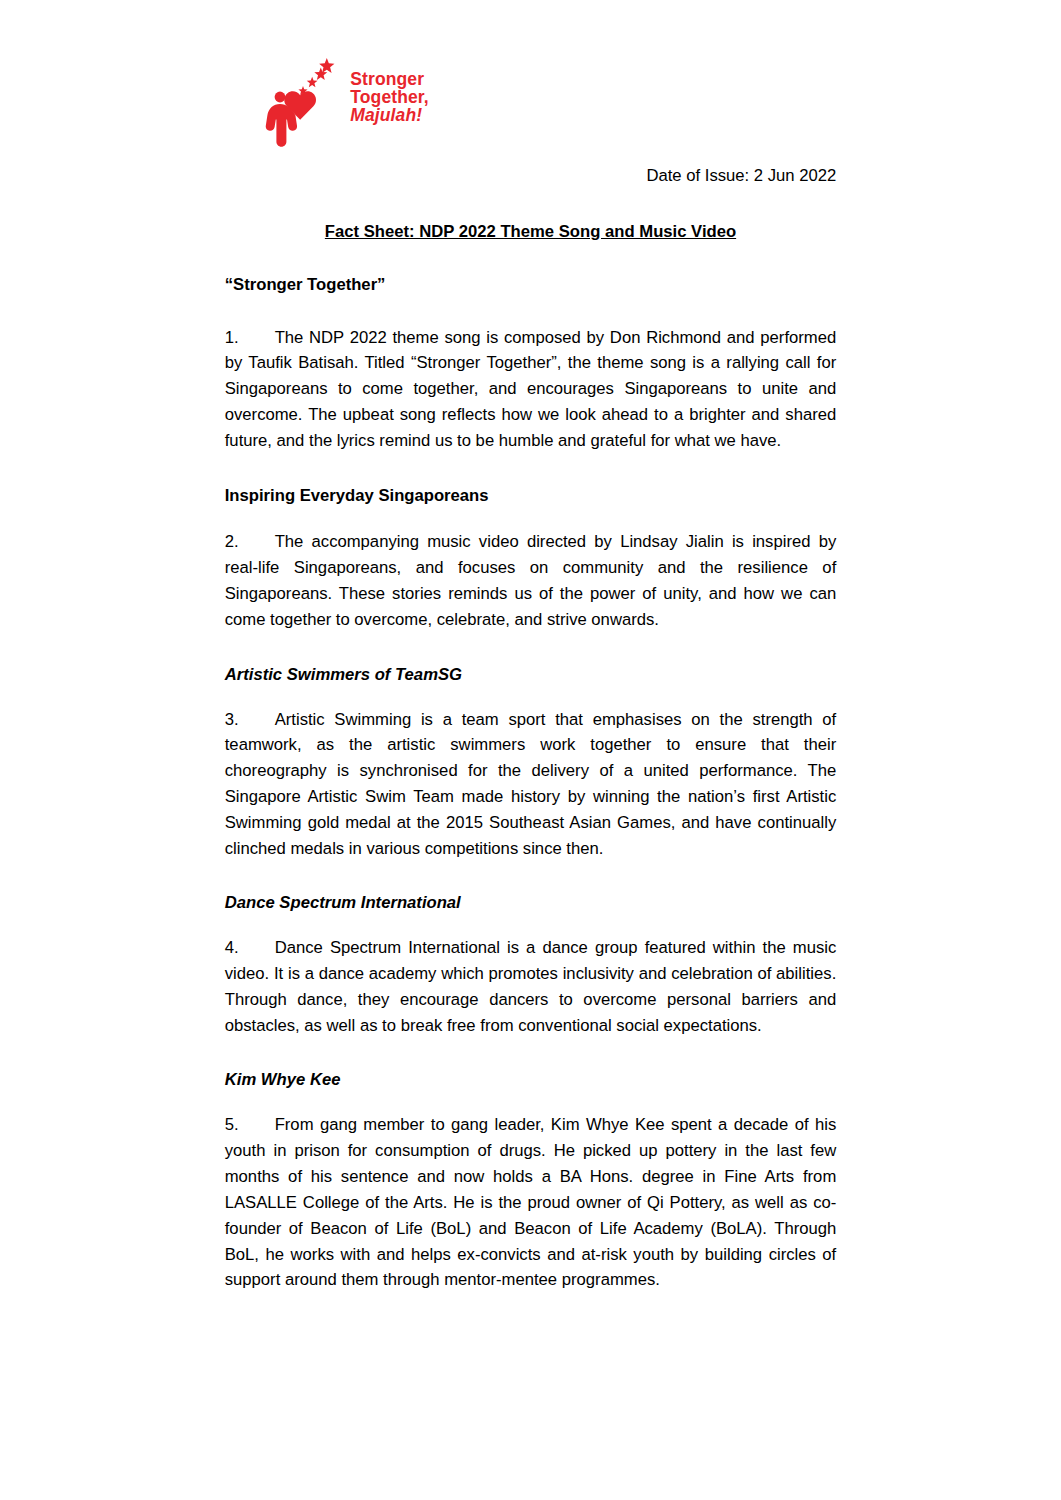Stronger
Together,
Majulah!
Date of Issue: 2 Jun 2022
Fact Sheet: NDP 2022 Theme Song and Music Video
“Stronger Together”
1. The NDP 2022 theme song is composed by Don Richmond and performed by Taufik Batisah. Titled “Stronger Together”, the theme song is a rallying call for Singaporeans to come together, and encourages Singaporeans to unite and overcome. The upbeat song reflects how we look ahead to a brighter and shared future, and the lyrics remind us to be humble and grateful for what we have.
Inspiring Everyday Singaporeans
2. The accompanying music video directed by Lindsay Jialin is inspired by real-life Singaporeans, and focuses on community and the resilience of Singaporeans. These stories reminds us of the power of unity, and how we can come together to overcome, celebrate, and strive onwards.
Artistic Swimmers of TeamSG
3. Artistic Swimming is a team sport that emphasises on the strength of teamwork, as the artistic swimmers work together to ensure that their choreography is synchronised for the delivery of a united performance. The Singapore Artistic Swim Team made history by winning the nation’s first Artistic Swimming gold medal at the 2015 Southeast Asian Games, and have continually clinched medals in various competitions since then.
Dance Spectrum International
4. Dance Spectrum International is a dance group featured within the music video. It is a dance academy which promotes inclusivity and celebration of abilities. Through dance, they encourage dancers to overcome personal barriers and obstacles, as well as to break free from conventional social expectations.
Kim Whye Kee
5. From gang member to gang leader, Kim Whye Kee spent a decade of his youth in prison for consumption of drugs. He picked up pottery in the last few months of his sentence and now holds a BA Hons. degree in Fine Arts from LASALLE College of the Arts. He is the proud owner of Qi Pottery, as well as co-founder of Beacon of Life (BoL) and Beacon of Life Academy (BoLA). Through BoL, he works with and helps ex-convicts and at-risk youth by building circles of support around them through mentor-mentee programmes.